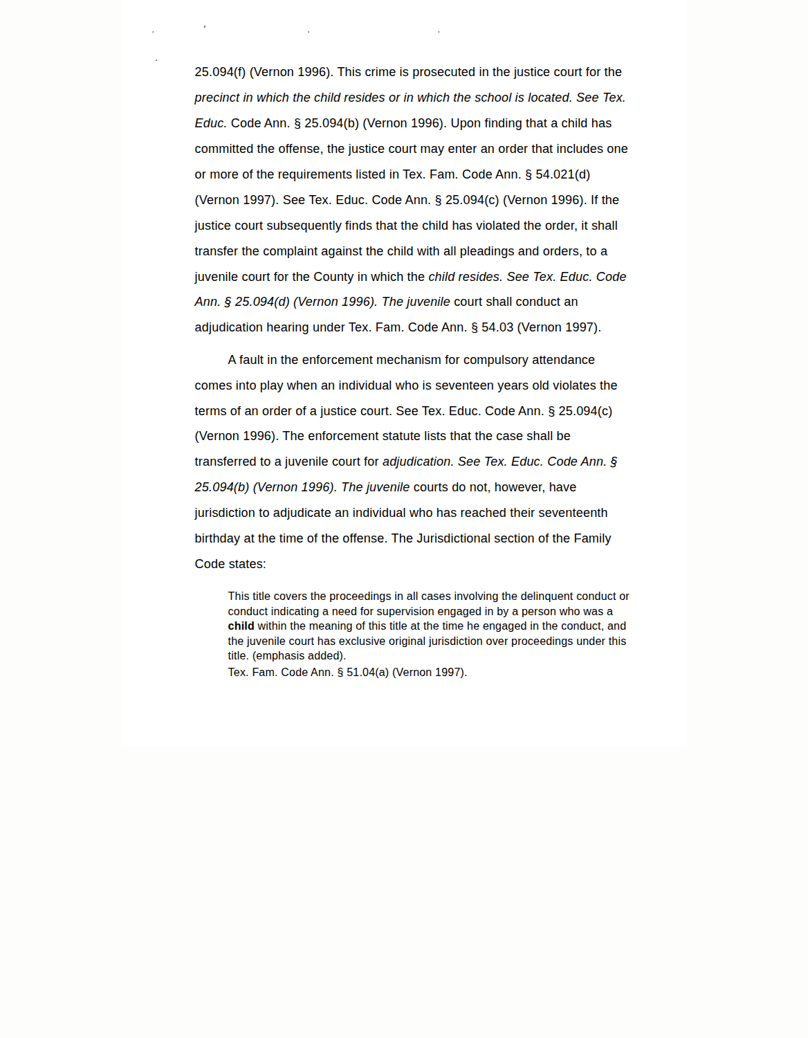. ' . .
.
25.094(f) (Vernon 1996). This crime is prosecuted in the justice court for the precinct in which the child resides or in which the school is located. See Tex. Educ. Code Ann. § 25.094(b) (Vernon 1996). Upon finding that a child has committed the offense, the justice court may enter an order that includes one or more of the requirements listed in Tex. Fam. Code Ann. § 54.021(d) (Vernon 1997). See Tex. Educ. Code Ann. § 25.094(c) (Vernon 1996). If the justice court subsequently finds that the child has violated the order, it shall transfer the complaint against the child with all pleadings and orders, to a juvenile court for the County in which the child resides. See Tex. Educ. Code Ann. § 25.094(d) (Vernon 1996). The juvenile court shall conduct an adjudication hearing under Tex. Fam. Code Ann. § 54.03 (Vernon 1997).
A fault in the enforcement mechanism for compulsory attendance comes into play when an individual who is seventeen years old violates the terms of an order of a justice court. See Tex. Educ. Code Ann. § 25.094(c) (Vernon 1996). The enforcement statute lists that the case shall be transferred to a juvenile court for adjudication. See Tex. Educ. Code Ann. § 25.094(b) (Vernon 1996). The juvenile courts do not, however, have jurisdiction to adjudicate an individual who has reached their seventeenth birthday at the time of the offense. The Jurisdictional section of the Family Code states:
This title covers the proceedings in all cases involving the delinquent conduct or conduct indicating a need for supervision engaged in by a person who was a child within the meaning of this title at the time he engaged in the conduct, and the juvenile court has exclusive original jurisdiction over proceedings under this title. (emphasis added).
Tex. Fam. Code Ann. § 51.04(a) (Vernon 1997).